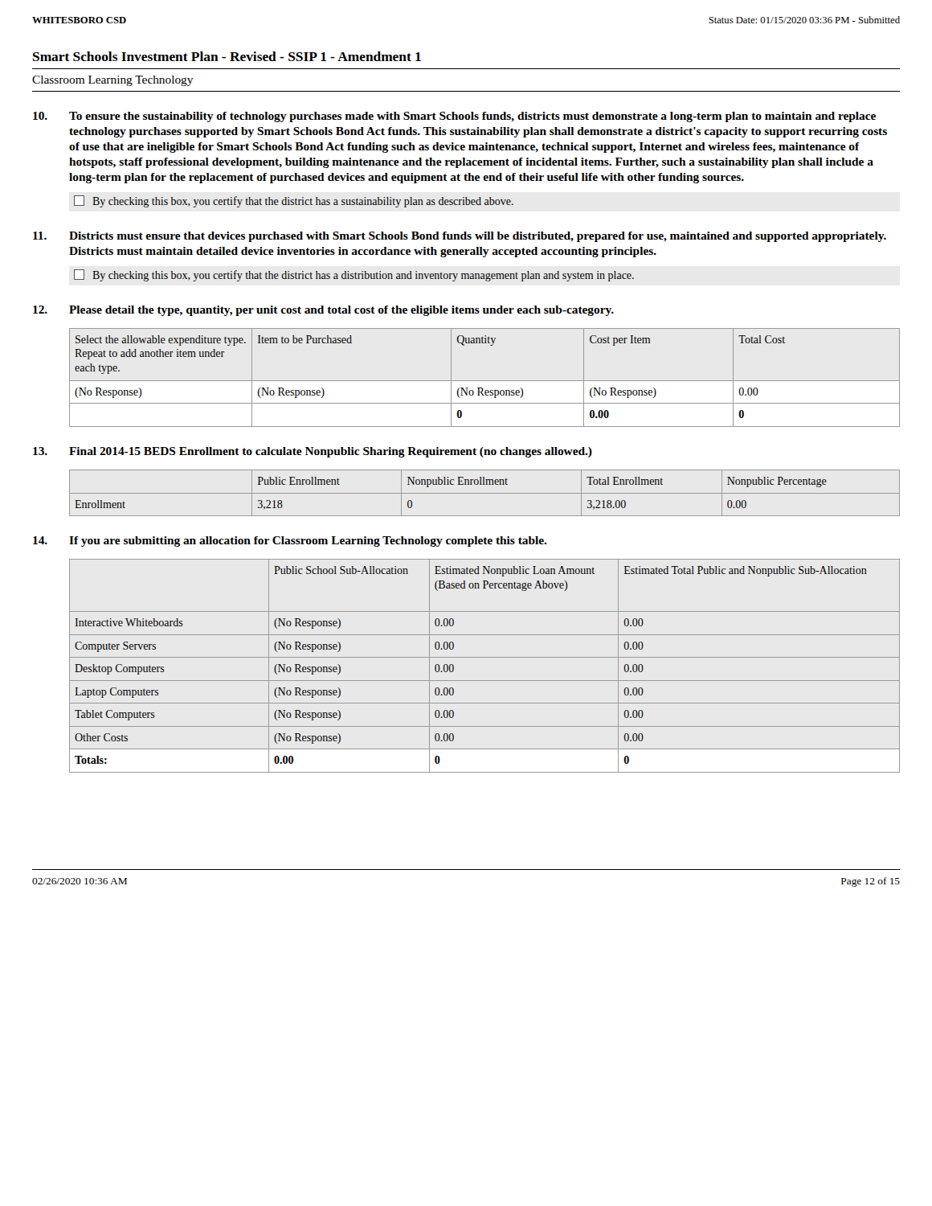WHITESBORO CSD
Status Date: 01/15/2020 03:36 PM - Submitted
Smart Schools Investment Plan - Revised - SSIP 1 - Amendment 1
Classroom Learning Technology
10.
To ensure the sustainability of technology purchases made with Smart Schools funds, districts must demonstrate a long-term plan to maintain and replace technology purchases supported by Smart Schools Bond Act funds. This sustainability plan shall demonstrate a district's capacity to support recurring costs of use that are ineligible for Smart Schools Bond Act funding such as device maintenance, technical support, Internet and wireless fees, maintenance of hotspots, staff professional development, building maintenance and the replacement of incidental items. Further, such a sustainability plan shall include a long-term plan for the replacement of purchased devices and equipment at the end of their useful life with other funding sources.
By checking this box, you certify that the district has a sustainability plan as described above.
11.
Districts must ensure that devices purchased with Smart Schools Bond funds will be distributed, prepared for use, maintained and supported appropriately. Districts must maintain detailed device inventories in accordance with generally accepted accounting principles.
By checking this box, you certify that the district has a distribution and inventory management plan and system in place.
12.
Please detail the type, quantity, per unit cost and total cost of the eligible items under each sub-category.
| Select the allowable expenditure type. Repeat to add another item under each type. | Item to be Purchased | Quantity | Cost per Item | Total Cost |
| --- | --- | --- | --- | --- |
| (No Response) | (No Response) | (No Response) | (No Response) | 0.00 |
| | | 0 | 0.00 | 0 |
13.
Final 2014-15 BEDS Enrollment to calculate Nonpublic Sharing Requirement (no changes allowed.)
| | Public Enrollment | Nonpublic Enrollment | Total Enrollment | Nonpublic Percentage |
| --- | --- | --- | --- | --- |
| Enrollment | 3,218 | 0 | 3,218.00 | 0.00 |
14.
If you are submitting an allocation for Classroom Learning Technology complete this table.
| | Public School Sub-Allocation | Estimated Nonpublic Loan Amount (Based on Percentage Above) | Estimated Total Public and Nonpublic Sub-Allocation |
| --- | --- | --- | --- |
| Interactive Whiteboards | (No Response) | 0.00 | 0.00 |
| Computer Servers | (No Response) | 0.00 | 0.00 |
| Desktop Computers | (No Response) | 0.00 | 0.00 |
| Laptop Computers | (No Response) | 0.00 | 0.00 |
| Tablet Computers | (No Response) | 0.00 | 0.00 |
| Other Costs | (No Response) | 0.00 | 0.00 |
| Totals: | 0.00 | 0 | 0 |
02/26/2020 10:36 AM
Page 12 of 15